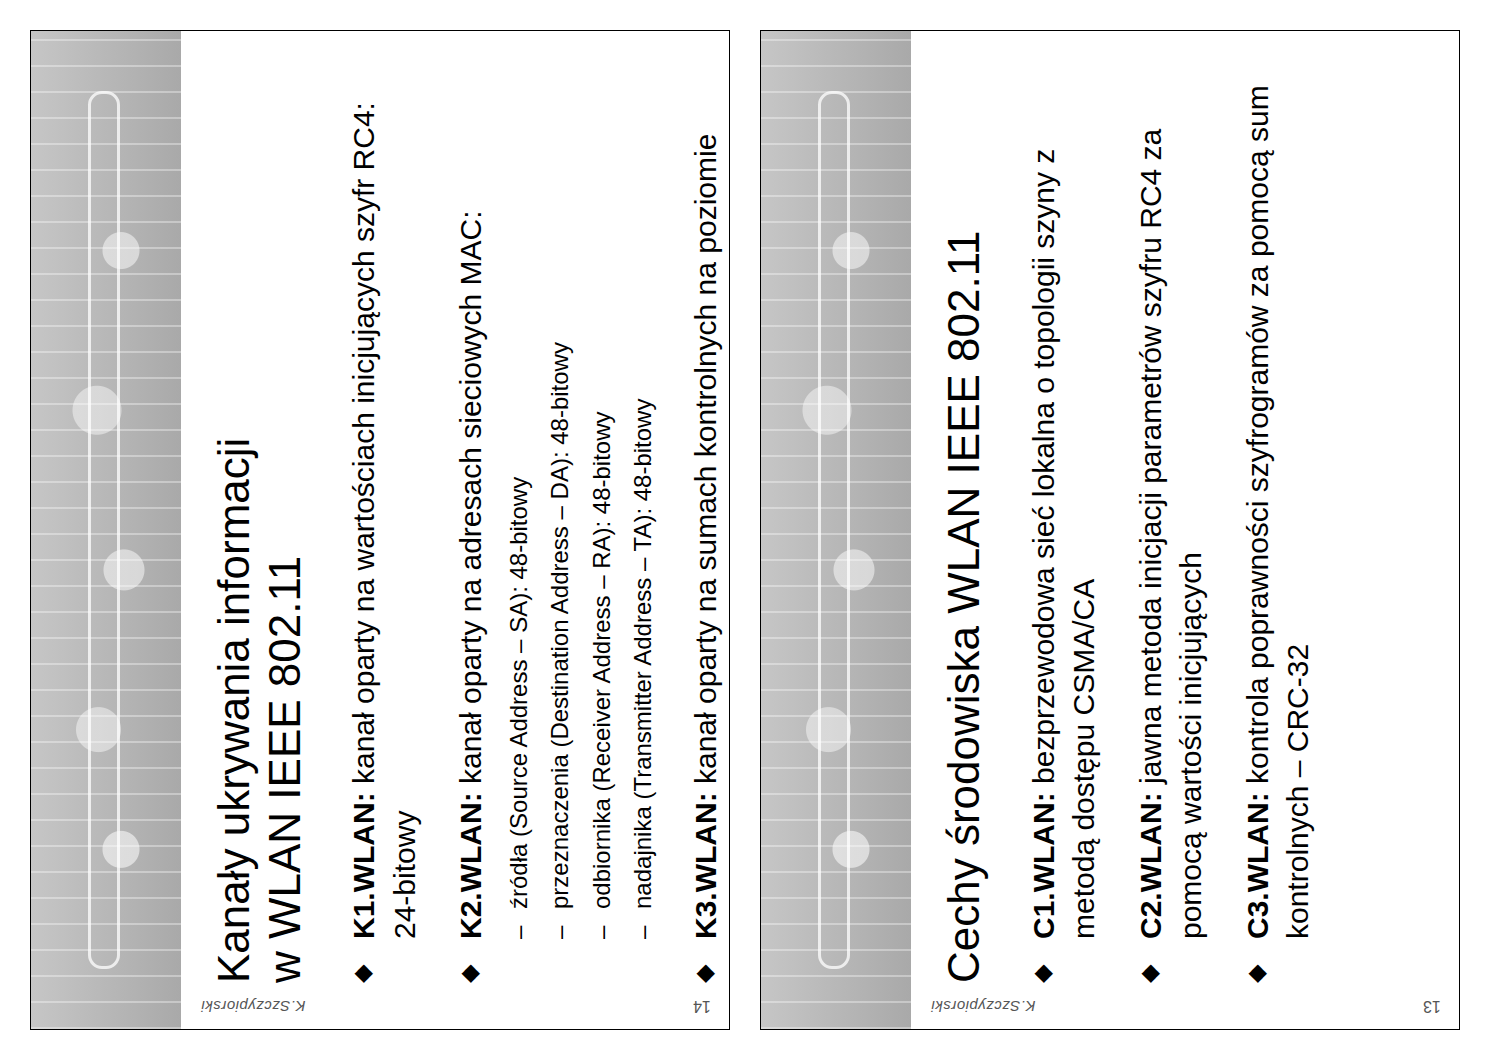K.Szczypiorski
13
Cechy środowiska WLAN IEEE 802.11
C1.WLAN: bezprzewodowa sieć lokalna o topologii szyny z metodą dostępu CSMA/CA
C2.WLAN: jawna metoda inicjacji parametrów szyfru RC4 za pomocą wartości inicjujących
C3.WLAN: kontrola poprawności szyfrogramów za pomocą sum kontrolnych – CRC-32
K.Szczypiorski
14
Kanały ukrywania informacji
w WLAN IEEE 802.11
K1.WLAN: kanał oparty na wartościach inicjujących szyfr RC4: 24-bitowy
K2.WLAN: kanał oparty na adresach sieciowych MAC:
źródła (Source Address – SA): 48-bitowy
przeznaczenia (Destination Address – DA): 48-bitowy
odbiornika (Receiver Address – RA): 48-bitowy
nadajnika (Transmitter Address – TA): 48-bitowy
K3.WLAN: kanał oparty na sumach kontrolnych na poziomie WEP: 32-bitowy